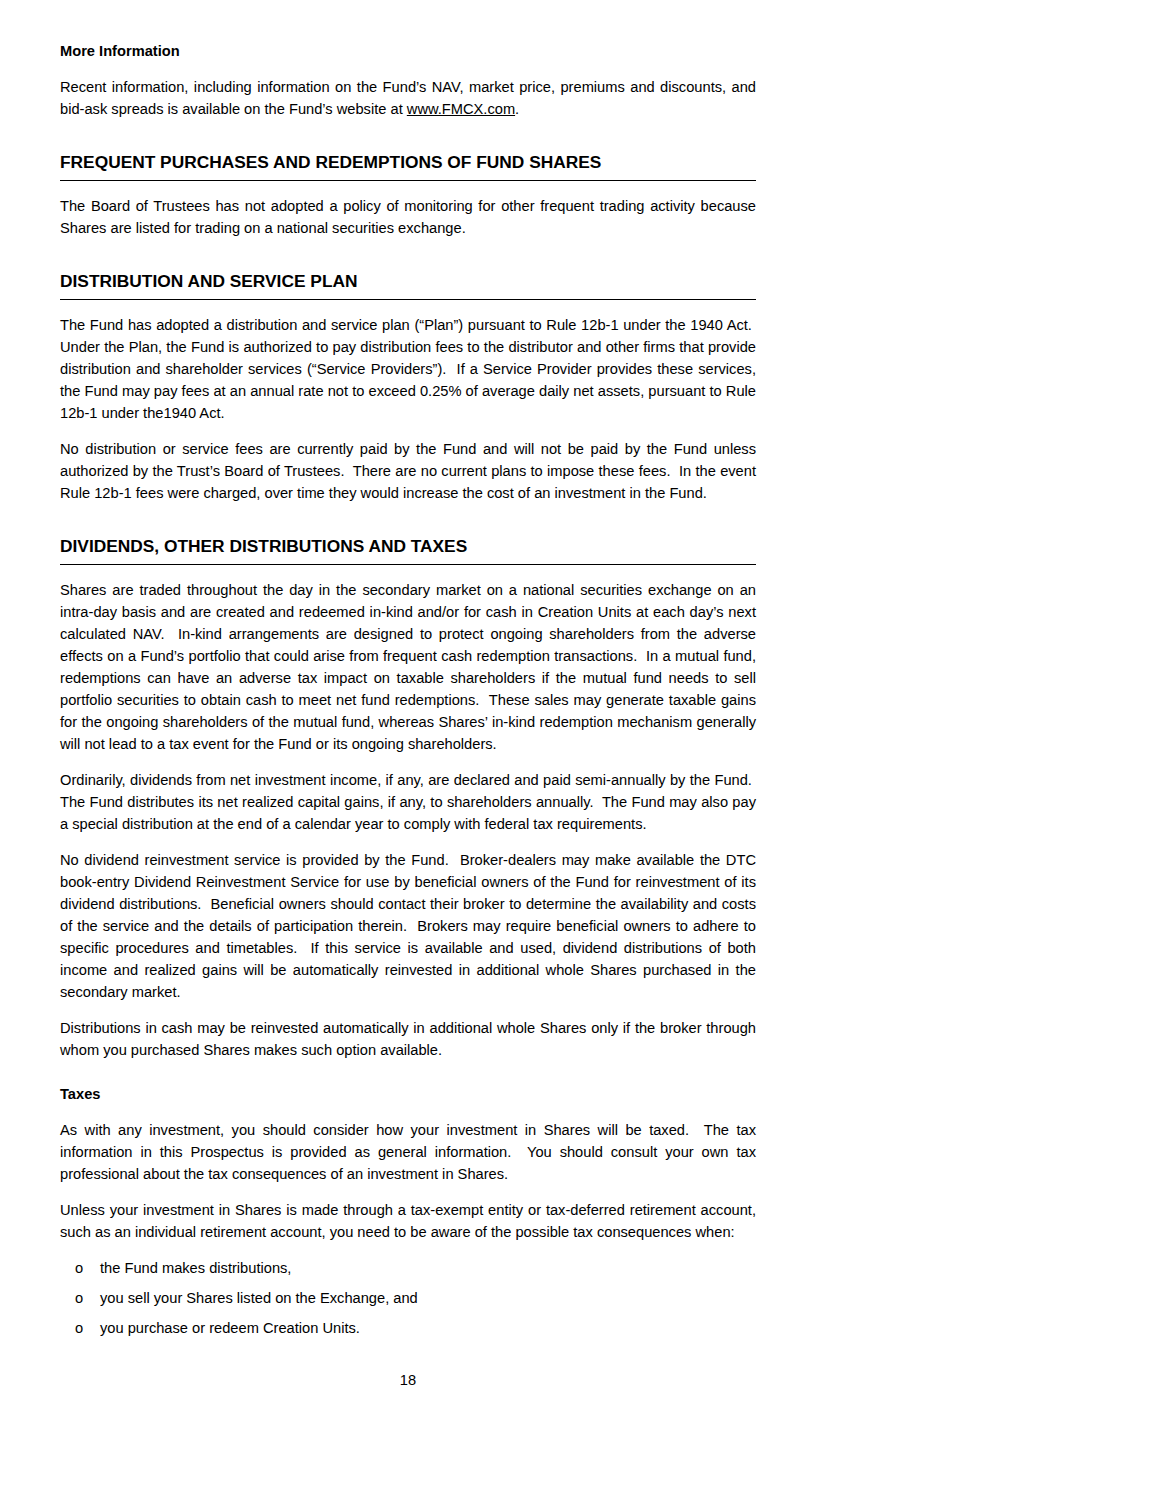More Information
Recent information, including information on the Fund’s NAV, market price, premiums and discounts, and bid-ask spreads is available on the Fund’s website at www.FMCX.com.
FREQUENT PURCHASES AND REDEMPTIONS OF FUND SHARES
The Board of Trustees has not adopted a policy of monitoring for other frequent trading activity because Shares are listed for trading on a national securities exchange.
DISTRIBUTION AND SERVICE PLAN
The Fund has adopted a distribution and service plan (“Plan”) pursuant to Rule 12b-1 under the 1940 Act. Under the Plan, the Fund is authorized to pay distribution fees to the distributor and other firms that provide distribution and shareholder services (“Service Providers”). If a Service Provider provides these services, the Fund may pay fees at an annual rate not to exceed 0.25% of average daily net assets, pursuant to Rule 12b-1 under the1940 Act.
No distribution or service fees are currently paid by the Fund and will not be paid by the Fund unless authorized by the Trust’s Board of Trustees. There are no current plans to impose these fees. In the event Rule 12b-1 fees were charged, over time they would increase the cost of an investment in the Fund.
DIVIDENDS, OTHER DISTRIBUTIONS AND TAXES
Shares are traded throughout the day in the secondary market on a national securities exchange on an intra-day basis and are created and redeemed in-kind and/or for cash in Creation Units at each day’s next calculated NAV. In-kind arrangements are designed to protect ongoing shareholders from the adverse effects on a Fund’s portfolio that could arise from frequent cash redemption transactions. In a mutual fund, redemptions can have an adverse tax impact on taxable shareholders if the mutual fund needs to sell portfolio securities to obtain cash to meet net fund redemptions. These sales may generate taxable gains for the ongoing shareholders of the mutual fund, whereas Shares’ in-kind redemption mechanism generally will not lead to a tax event for the Fund or its ongoing shareholders.
Ordinarily, dividends from net investment income, if any, are declared and paid semi-annually by the Fund. The Fund distributes its net realized capital gains, if any, to shareholders annually. The Fund may also pay a special distribution at the end of a calendar year to comply with federal tax requirements.
No dividend reinvestment service is provided by the Fund. Broker-dealers may make available the DTC book-entry Dividend Reinvestment Service for use by beneficial owners of the Fund for reinvestment of its dividend distributions. Beneficial owners should contact their broker to determine the availability and costs of the service and the details of participation therein. Brokers may require beneficial owners to adhere to specific procedures and timetables. If this service is available and used, dividend distributions of both income and realized gains will be automatically reinvested in additional whole Shares purchased in the secondary market.
Distributions in cash may be reinvested automatically in additional whole Shares only if the broker through whom you purchased Shares makes such option available.
Taxes
As with any investment, you should consider how your investment in Shares will be taxed. The tax information in this Prospectus is provided as general information. You should consult your own tax professional about the tax consequences of an investment in Shares.
Unless your investment in Shares is made through a tax-exempt entity or tax-deferred retirement account, such as an individual retirement account, you need to be aware of the possible tax consequences when:
the Fund makes distributions,
you sell your Shares listed on the Exchange, and
you purchase or redeem Creation Units.
18